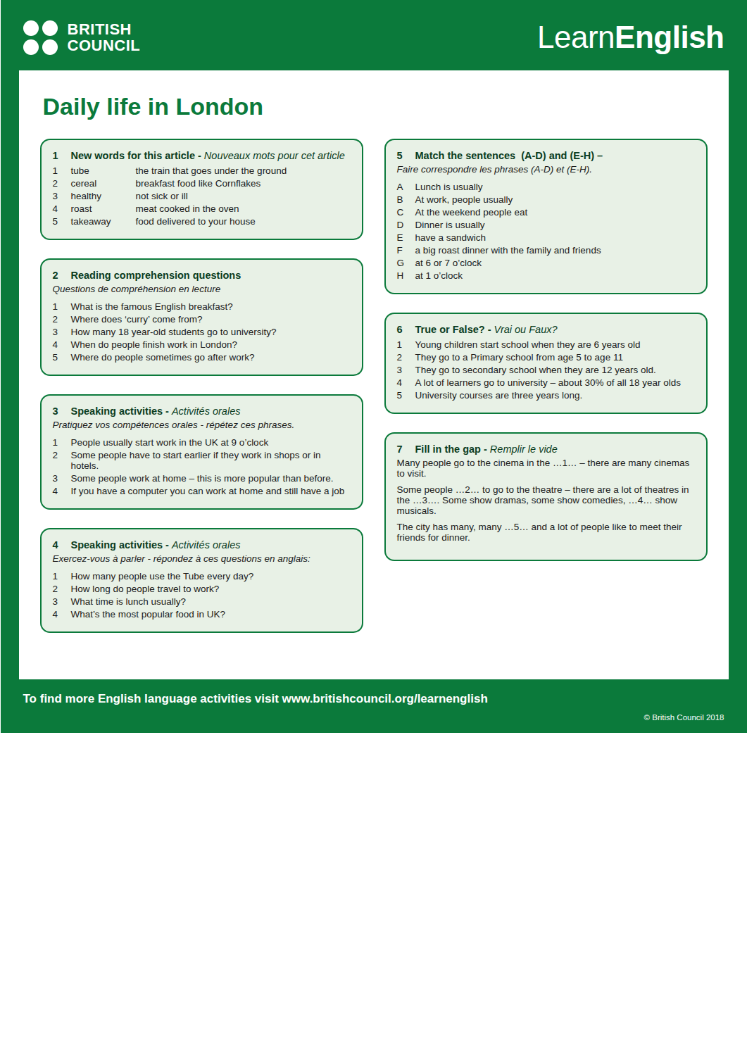BRITISH
COUNCIL
LearnEnglish
Daily life in London
1 New words for this article - Nouveaux mots pour cet article
| 1 | tube | the train that goes under the ground |
| 2 | cereal | breakfast food like Cornflakes |
| 3 | healthy | not sick or ill |
| 4 | roast | meat cooked in the oven |
| 5 | takeaway | food delivered to your house |
2 Reading comprehension questions
Questions de compréhension en lecture
| 1 | What is the famous English breakfast? |
| 2 | Where does ‘curry’ come from? |
| 3 | How many 18 year-old students go to university? |
| 4 | When do people finish work in London? |
| 5 | Where do people sometimes go after work? |
3 Speaking activities - Activités orales
Pratiquez vos compétences orales - répétez ces phrases.
| 1 | People usually start work in the UK at 9 o’clock |
| 2 | Some people have to start earlier if they work in shops or in hotels. |
| 3 | Some people work at home – this is more popular than before. |
| 4 | If you have a computer you can work at home and still have a job |
4 Speaking activities - Activités orales
Exercez-vous à parler - répondez à ces questions en anglais:
| 1 | How many people use the Tube every day? |
| 2 | How long do people travel to work? |
| 3 | What time is lunch usually? |
| 4 | What’s the most popular food in UK? |
5 Match the sentences (A-D) and (E-H) –
Faire correspondre les phrases (A-D) et (E-H).
| A | Lunch is usually |
| B | At work, people usually |
| C | At the weekend people eat |
| D | Dinner is usually |
| E | have a sandwich |
| F | a big roast dinner with the family and friends |
| G | at 6 or 7 o’clock |
| H | at 1 o’clock |
6 True or False? - Vrai ou Faux?
| 1 | Young children start school when they are 6 years old |
| 2 | They go to a Primary school from age 5 to age 11 |
| 3 | They go to secondary school when they are 12 years old. |
| 4 | A lot of learners go to university – about 30% of all 18 year olds |
| 5 | University courses are three years long. |
7 Fill in the gap - Remplir le vide
Many people go to the cinema in the …1… – there are many cinemas to visit.
Some people …2… to go to the theatre – there are a lot of theatres in the …3…. Some show dramas, some show comedies, …4… show musicals.
The city has many, many …5… and a lot of people like to meet their friends for dinner.
To find more English language activities visit www.britishcouncil.org/learnenglish
© British Council 2018